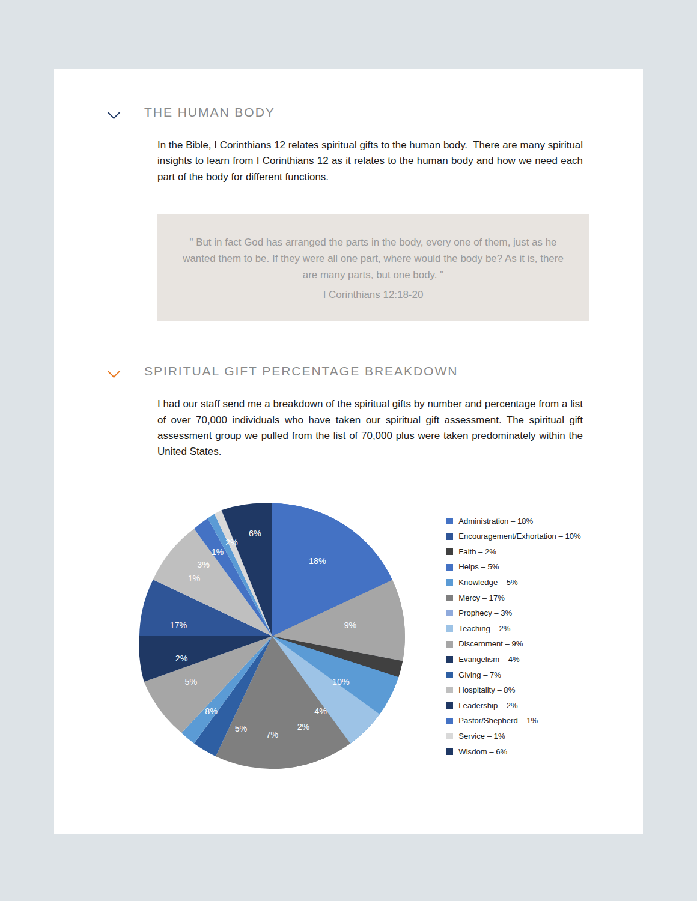The Human Body
In the Bible, I Corinthians 12 relates spiritual gifts to the human body. There are many spiritual insights to learn from I Corinthians 12 as it relates to the human body and how we need each part of the body for different functions.
" But in fact God has arranged the parts in the body, every one of them, just as he wanted them to be. If they were all one part, where would the body be? As it is, there are many parts, but one body. "
I Corinthians 12:18-20
Spiritual Gift Percentage Breakdown
I had our staff send me a breakdown of the spiritual gifts by number and percentage from a list of over 70,000 individuals who have taken our spiritual gift assessment. The spiritual gift assessment group we pulled from the list of 70,000 plus were taken predominately within the United States.
18% 9% 10% 4% 2% 7% 5% 8% 5% 2% 17% 1% 3% 1% 2% 6%
Administration – 18%
Encouragement/Exhortation – 10%
Faith – 2%
Helps – 5%
Knowledge – 5%
Mercy – 17%
Prophecy – 3%
Teaching – 2%
Discernment – 9%
Evangelism – 4%
Giving – 7%
Hospitality – 8%
Leadership – 2%
Pastor/Shepherd – 1%
Service – 1%
Wisdom – 6%